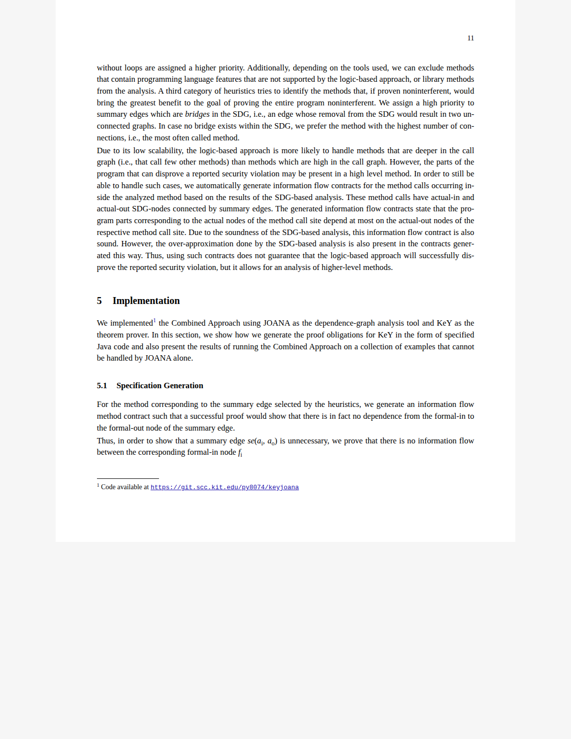11
without loops are assigned a higher priority. Additionally, depending on the tools used, we can exclude methods that contain programming language features that are not supported by the logic-based approach, or library methods from the analysis. A third category of heuristics tries to identify the methods that, if proven noninterferent, would bring the greatest benefit to the goal of proving the entire program noninterferent. We assign a high priority to summary edges which are bridges in the SDG, i.e., an edge whose removal from the SDG would result in two unconnected graphs. In case no bridge exists within the SDG, we prefer the method with the highest number of connections, i.e., the most often called method.
Due to its low scalability, the logic-based approach is more likely to handle methods that are deeper in the call graph (i.e., that call few other methods) than methods which are high in the call graph. However, the parts of the program that can disprove a reported security violation may be present in a high level method. In order to still be able to handle such cases, we automatically generate information flow contracts for the method calls occurring inside the analyzed method based on the results of the SDG-based analysis. These method calls have actual-in and actual-out SDG-nodes connected by summary edges. The generated information flow contracts state that the program parts corresponding to the actual nodes of the method call site depend at most on the actual-out nodes of the respective method call site. Due to the soundness of the SDG-based analysis, this information flow contract is also sound. However, the over-approximation done by the SDG-based analysis is also present in the contracts generated this way. Thus, using such contracts does not guarantee that the logic-based approach will successfully disprove the reported security violation, but it allows for an analysis of higher-level methods.
5 Implementation
We implemented1 the Combined Approach using JOANA as the dependence-graph analysis tool and KeY as the theorem prover. In this section, we show how we generate the proof obligations for KeY in the form of specified Java code and also present the results of running the Combined Approach on a collection of examples that cannot be handled by JOANA alone.
5.1 Specification Generation
For the method corresponding to the summary edge selected by the heuristics, we generate an information flow method contract such that a successful proof would show that there is in fact no dependence from the formal-in to the formal-out node of the summary edge.
Thus, in order to show that a summary edge se(ai, ao) is unnecessary, we prove that there is no information flow between the corresponding formal-in node fi
1Code available at https://git.scc.kit.edu/py8074/keyjoana